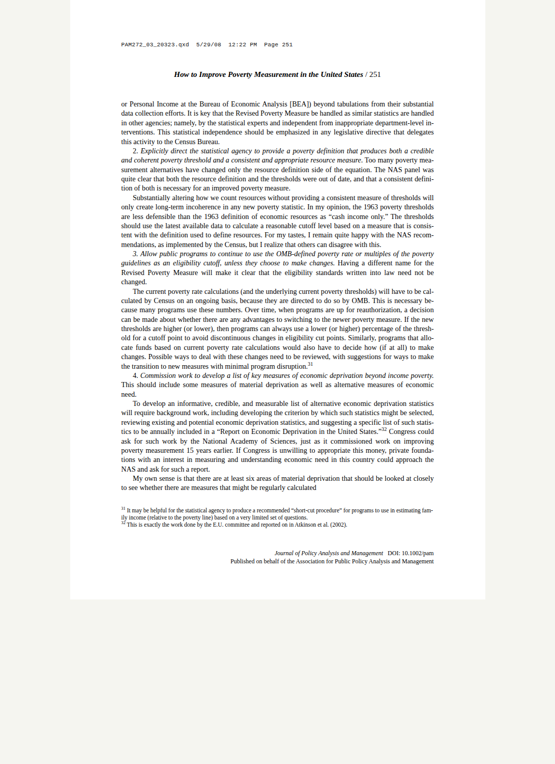PAM272_03_20323.qxd 5/29/08 12:22 PM Page 251
How to Improve Poverty Measurement in the United States / 251
or Personal Income at the Bureau of Economic Analysis [BEA]) beyond tabulations from their substantial data collection efforts. It is key that the Revised Poverty Measure be handled as similar statistics are handled in other agencies; namely, by the statistical experts and independent from inappropriate department-level interventions. This statistical independence should be emphasized in any legislative directive that delegates this activity to the Census Bureau.
2. Explicitly direct the statistical agency to provide a poverty definition that produces both a credible and coherent poverty threshold and a consistent and appropriate resource measure. Too many poverty measurement alternatives have changed only the resource definition side of the equation. The NAS panel was quite clear that both the resource definition and the thresholds were out of date, and that a consistent definition of both is necessary for an improved poverty measure.
Substantially altering how we count resources without providing a consistent measure of thresholds will only create long-term incoherence in any new poverty statistic. In my opinion, the 1963 poverty thresholds are less defensible than the 1963 definition of economic resources as “cash income only.” The thresholds should use the latest available data to calculate a reasonable cutoff level based on a measure that is consistent with the definition used to define resources. For my tastes, I remain quite happy with the NAS recommendations, as implemented by the Census, but I realize that others can disagree with this.
3. Allow public programs to continue to use the OMB-defined poverty rate or multiples of the poverty guidelines as an eligibility cutoff, unless they choose to make changes. Having a different name for the Revised Poverty Measure will make it clear that the eligibility standards written into law need not be changed.
The current poverty rate calculations (and the underlying current poverty thresholds) will have to be calculated by Census on an ongoing basis, because they are directed to do so by OMB. This is necessary because many programs use these numbers. Over time, when programs are up for reauthorization, a decision can be made about whether there are any advantages to switching to the newer poverty measure. If the new thresholds are higher (or lower), then programs can always use a lower (or higher) percentage of the threshold for a cutoff point to avoid discontinuous changes in eligibility cut points. Similarly, programs that allocate funds based on current poverty rate calculations would also have to decide how (if at all) to make changes. Possible ways to deal with these changes need to be reviewed, with suggestions for ways to make the transition to new measures with minimal program disruption.31
4. Commission work to develop a list of key measures of economic deprivation beyond income poverty. This should include some measures of material deprivation as well as alternative measures of economic need.
To develop an informative, credible, and measurable list of alternative economic deprivation statistics will require background work, including developing the criterion by which such statistics might be selected, reviewing existing and potential economic deprivation statistics, and suggesting a specific list of such statistics to be annually included in a “Report on Economic Deprivation in the United States.”32 Congress could ask for such work by the National Academy of Sciences, just as it commissioned work on improving poverty measurement 15 years earlier. If Congress is unwilling to appropriate this money, private foundations with an interest in measuring and understanding economic need in this country could approach the NAS and ask for such a report.
My own sense is that there are at least six areas of material deprivation that should be looked at closely to see whether there are measures that might be regularly calculated
31 It may be helpful for the statistical agency to produce a recommended “short-cut procedure” for programs to use in estimating family income (relative to the poverty line) based on a very limited set of questions.
32 This is exactly the work done by the E.U. committee and reported on in Atkinson et al. (2002).
Journal of Policy Analysis and Management DOI: 10.1002/pam
Published on behalf of the Association for Public Policy Analysis and Management